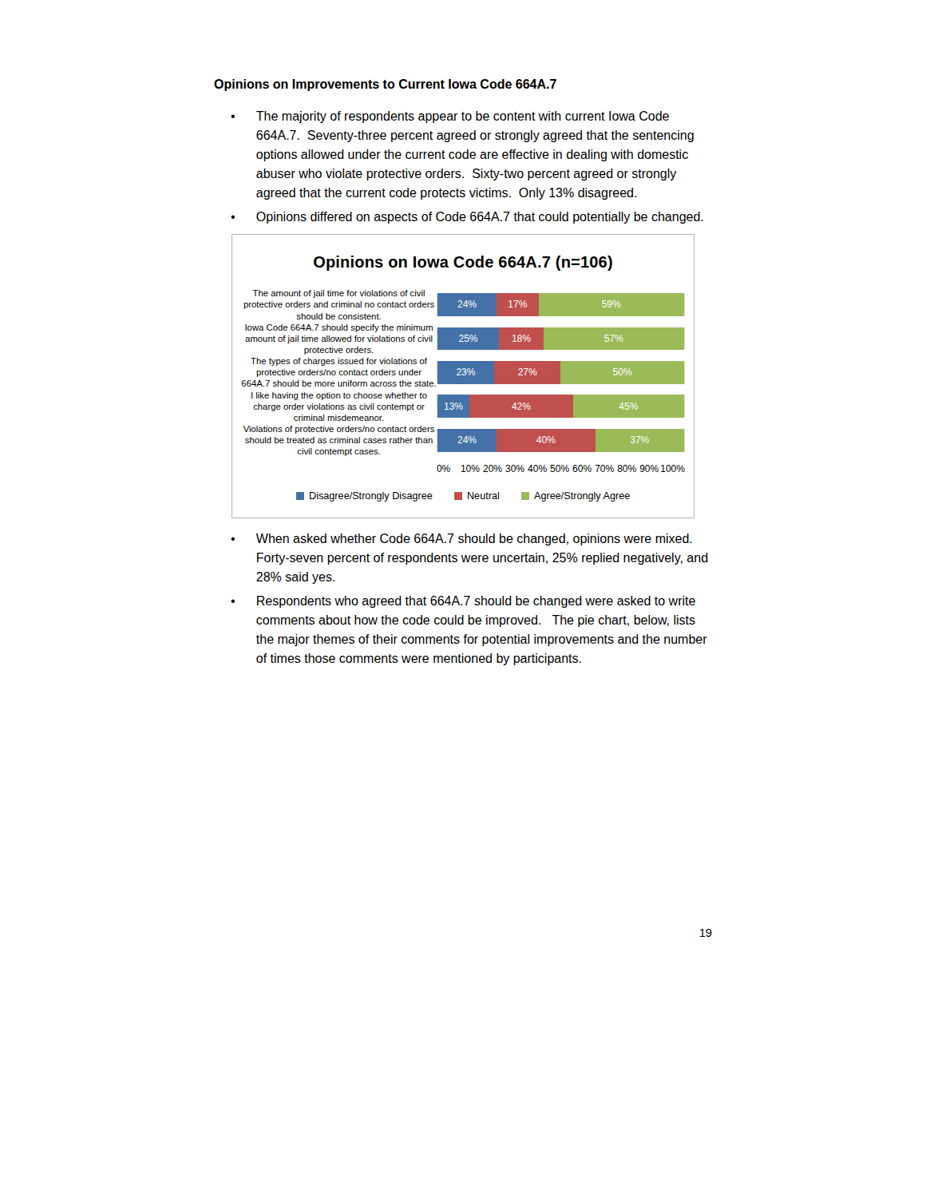Opinions on Improvements to Current Iowa Code 664A.7
The majority of respondents appear to be content with current Iowa Code 664A.7. Seventy-three percent agreed or strongly agreed that the sentencing options allowed under the current code are effective in dealing with domestic abuser who violate protective orders. Sixty-two percent agreed or strongly agreed that the current code protects victims. Only 13% disagreed.
Opinions differed on aspects of Code 664A.7 that could potentially be changed.
Opinions on Iowa Code 664A.7 (n=106)
| The amount of jail time for violations of civil protective orders and criminal no contact orders should be consistent. | 24% 17% 59% |
| Iowa Code 664A.7 should specify the minimum amount of jail time allowed for violations of civil protective orders. | 25% 18% 57% |
| The types of charges issued for violations of protective orders/no contact orders under 664A.7 should be more uniform across the state. | 23% 27% 50% |
| I like having the option to choose whether to charge order violations as civil contempt or criminal misdemeanor. | 13% 42% 45% |
| Violations of protective orders/no contact orders should be treated as criminal cases rather than civil contempt cases. | 24% 40% 37% |
0% 10% 20% 30% 40% 50% 60% 70% 80% 90% 100%
Disagree/Strongly Disagree
Neutral
Agree/Strongly Agree
When asked whether Code 664A.7 should be changed, opinions were mixed. Forty-seven percent of respondents were uncertain, 25% replied negatively, and 28% said yes.
Respondents who agreed that 664A.7 should be changed were asked to write comments about how the code could be improved. The pie chart, below, lists the major themes of their comments for potential improvements and the number of times those comments were mentioned by participants.
19